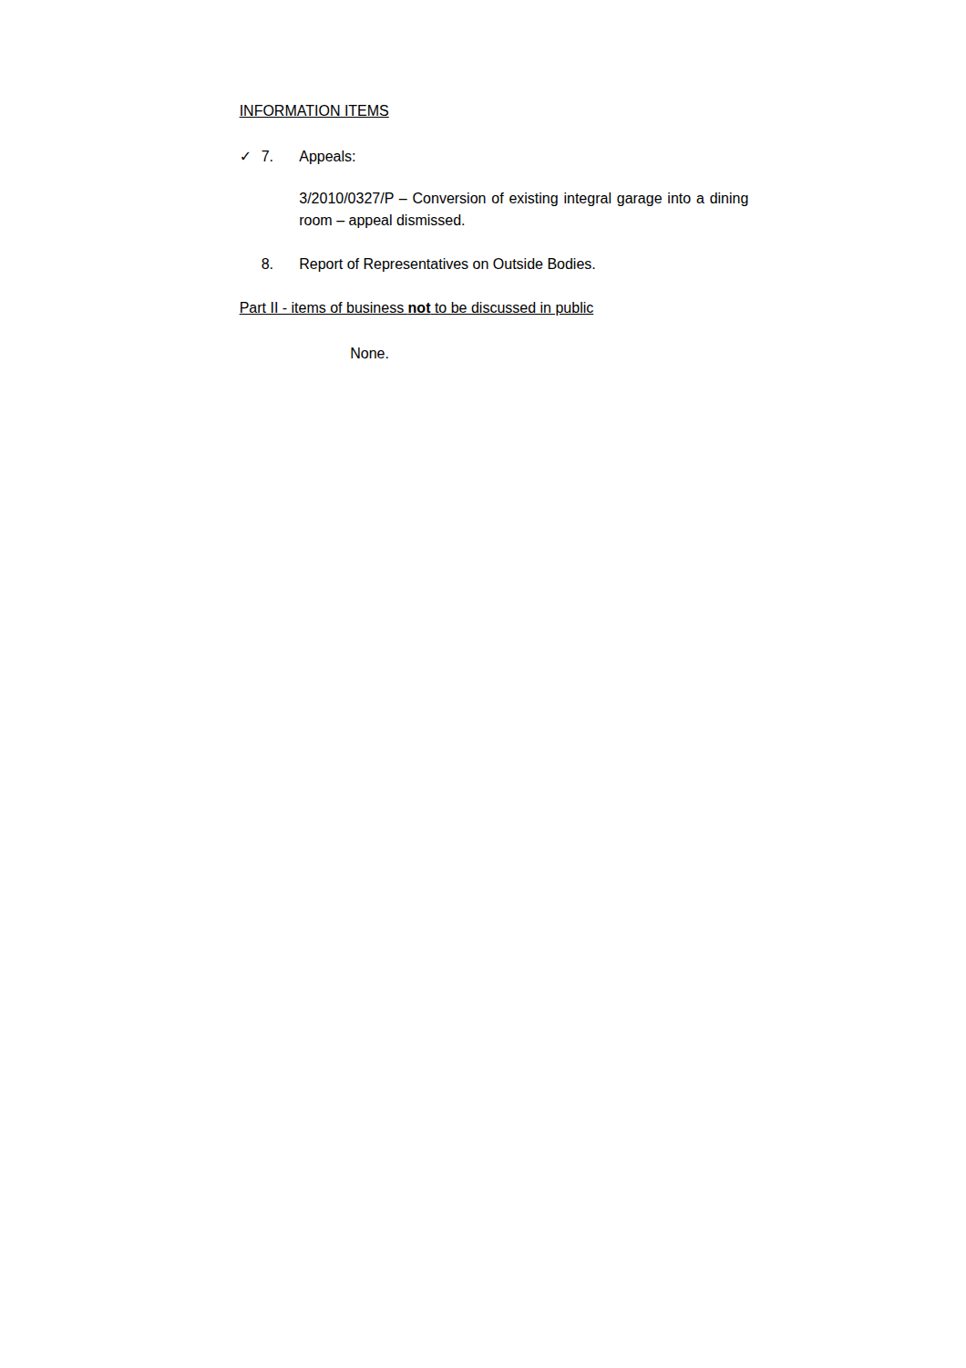INFORMATION ITEMS
✓ 7.
Appeals:
3/2010/0327/P – Conversion of existing integral garage into a dining room – appeal dismissed.
8.
Report of Representatives on Outside Bodies.
Part II - items of business not to be discussed in public
None.